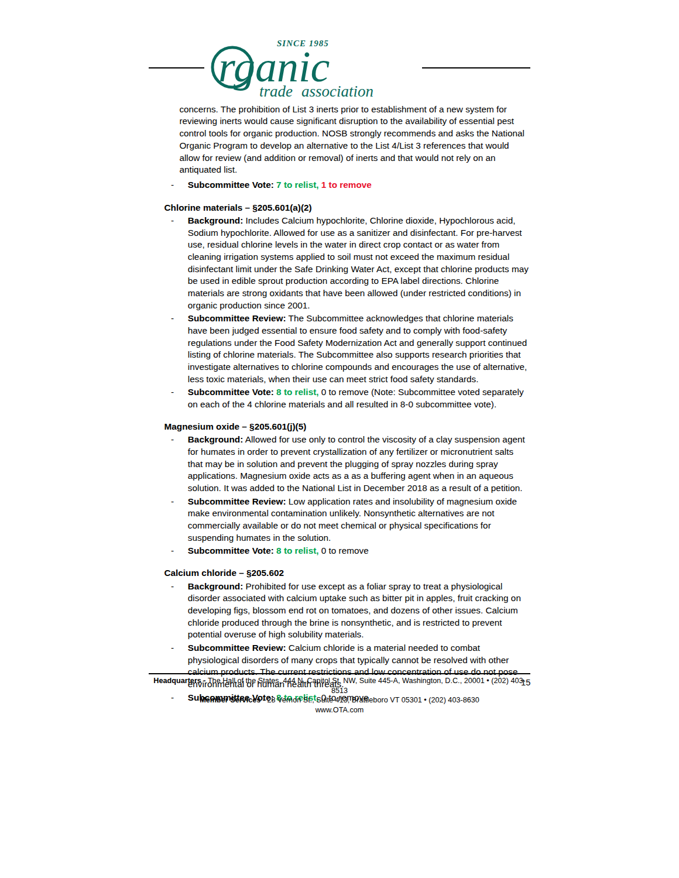SINCE 1985 rganic trade association
concerns. The prohibition of List 3 inerts prior to establishment of a new system for reviewing inerts would cause significant disruption to the availability of essential pest control tools for organic production. NOSB strongly recommends and asks the National Organic Program to develop an alternative to the List 4/List 3 references that would allow for review (and addition or removal) of inerts and that would not rely on an antiquated list.
Subcommittee Vote: 7 to relist, 1 to remove
Chlorine materials – §205.601(a)(2)
Background: Includes Calcium hypochlorite, Chlorine dioxide, Hypochlorous acid, Sodium hypochlorite. Allowed for use as a sanitizer and disinfectant. For pre-harvest use, residual chlorine levels in the water in direct crop contact or as water from cleaning irrigation systems applied to soil must not exceed the maximum residual disinfectant limit under the Safe Drinking Water Act, except that chlorine products may be used in edible sprout production according to EPA label directions. Chlorine materials are strong oxidants that have been allowed (under restricted conditions) in organic production since 2001.
Subcommittee Review: The Subcommittee acknowledges that chlorine materials have been judged essential to ensure food safety and to comply with food-safety regulations under the Food Safety Modernization Act and generally support continued listing of chlorine materials. The Subcommittee also supports research priorities that investigate alternatives to chlorine compounds and encourages the use of alternative, less toxic materials, when their use can meet strict food safety standards.
Subcommittee Vote: 8 to relist, 0 to remove (Note: Subcommittee voted separately on each of the 4 chlorine materials and all resulted in 8-0 subcommittee vote).
Magnesium oxide – §205.601(j)(5)
Background: Allowed for use only to control the viscosity of a clay suspension agent for humates in order to prevent crystallization of any fertilizer or micronutrient salts that may be in solution and prevent the plugging of spray nozzles during spray applications. Magnesium oxide acts as a as a buffering agent when in an aqueous solution. It was added to the National List in December 2018 as a result of a petition.
Subcommittee Review: Low application rates and insolubility of magnesium oxide make environmental contamination unlikely. Nonsynthetic alternatives are not commercially available or do not meet chemical or physical specifications for suspending humates in the solution.
Subcommittee Vote: 8 to relist, 0 to remove
Calcium chloride – §205.602
Background: Prohibited for use except as a foliar spray to treat a physiological disorder associated with calcium uptake such as bitter pit in apples, fruit cracking on developing figs, blossom end rot on tomatoes, and dozens of other issues. Calcium chloride produced through the brine is nonsynthetic, and is restricted to prevent potential overuse of high solubility materials.
Subcommittee Review: Calcium chloride is a material needed to combat physiological disorders of many crops that typically cannot be resolved with other calcium products. The current restrictions and low concentration of use do not pose environmental or human health threats.
Subcommittee Vote: 8 to relist, 0 to remove
15
Headquarters - The Hall of the States, 444 N. Capitol St. NW, Suite 445-A, Washington, D.C., 20001 • (202) 403-8513
Member Services - 28 Vernon St., Suite 413, Brattleboro VT 05301 • (202) 403-8630
www.OTA.com